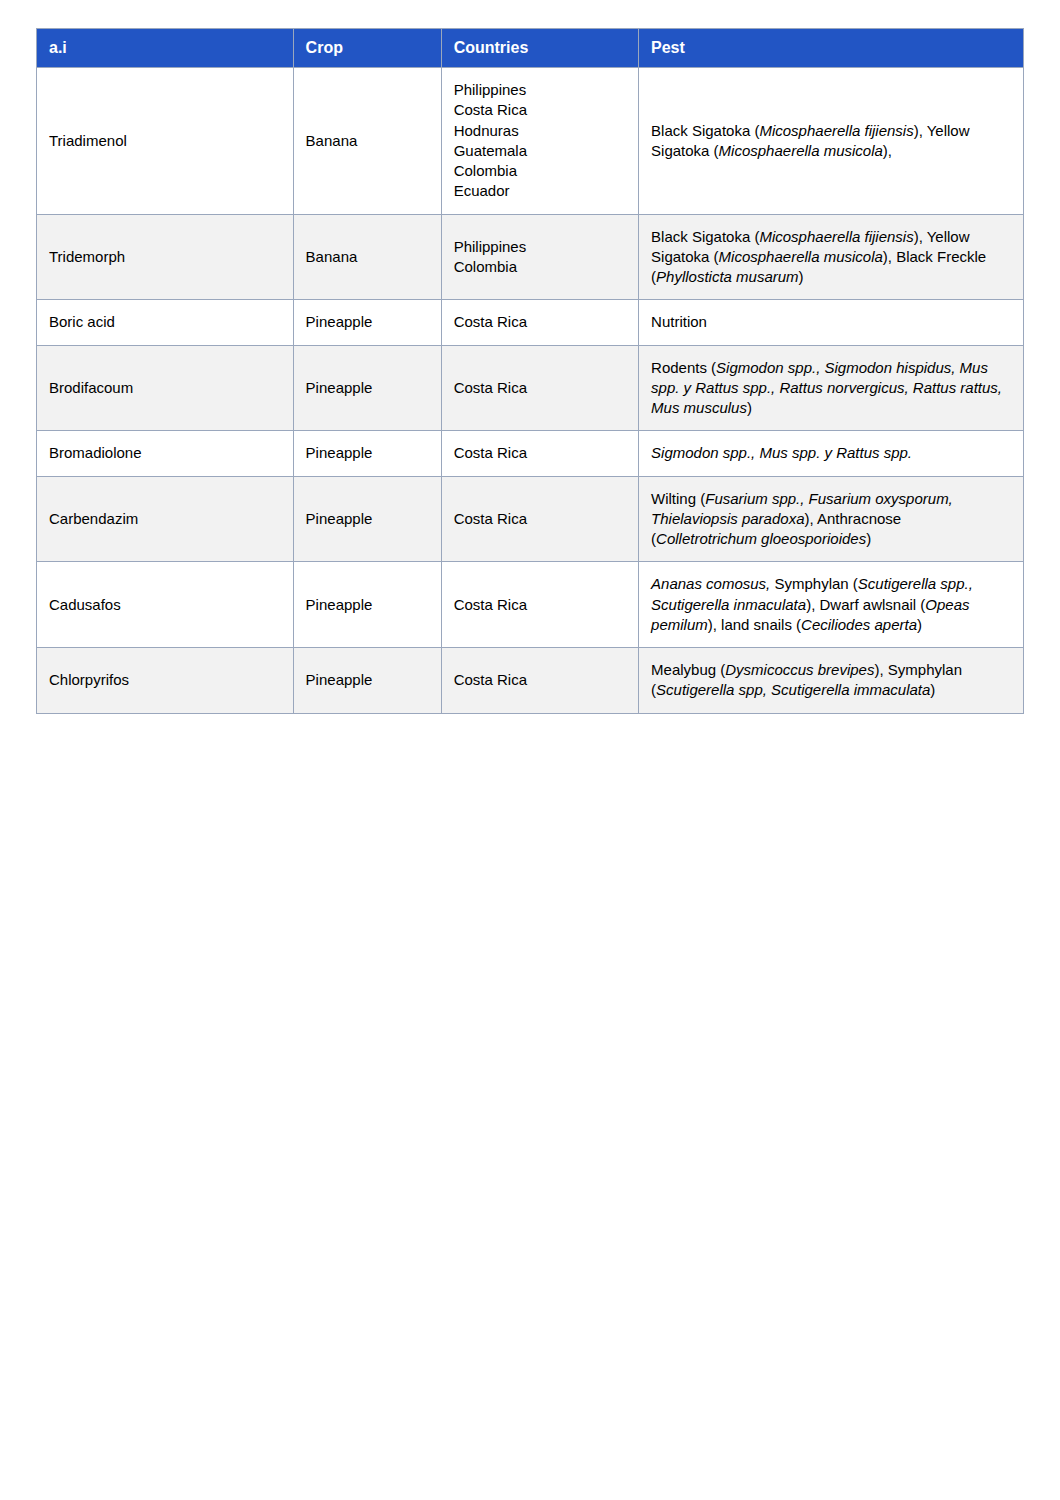| a.i | Crop | Countries | Pest |
| --- | --- | --- | --- |
| Triadimenol | Banana | Philippines Costa Rica Hodnuras Guatemala Colombia Ecuador | Black Sigatoka ( Micosphaerella fijiensis ), Yellow Sigatoka ( Micosphaerella musicola ), |
| Tridemorph | Banana | Philippines Colombia | Black Sigatoka ( Micosphaerella fijiensis ), Yellow Sigatoka ( Micosphaerella musicola ), Black Freckle ( Phyllosticta musarum ) |
| Boric acid | Pineapple | Costa Rica | Nutrition |
| Brodifacoum | Pineapple | Costa Rica | Rodents ( Sigmodon spp., Sigmodon hispidus, Mus spp. y Rattus spp., Rattus norvergicus, Rattus rattus, Mus musculus ) |
| Bromadiolone | Pineapple | Costa Rica | Sigmodon spp., Mus spp. y Rattus spp. |
| Carbendazim | Pineapple | Costa Rica | Wilting ( Fusarium spp., Fusarium oxysporum, Thielaviopsis paradoxa ), Anthracnose ( Colletrotrichum gloeosporioides ) |
| Cadusafos | Pineapple | Costa Rica | Ananas comosus, Symphylan ( Scutigerella spp., Scutigerella inmaculata ), Dwarf awlsnail ( Opeas pemilum ), land snails ( Ceciliodes aperta ) |
| Chlorpyrifos | Pineapple | Costa Rica | Mealybug ( Dysmicoccus brevipes ), Symphylan ( Scutigerella spp, Scutigerella immaculata ) |